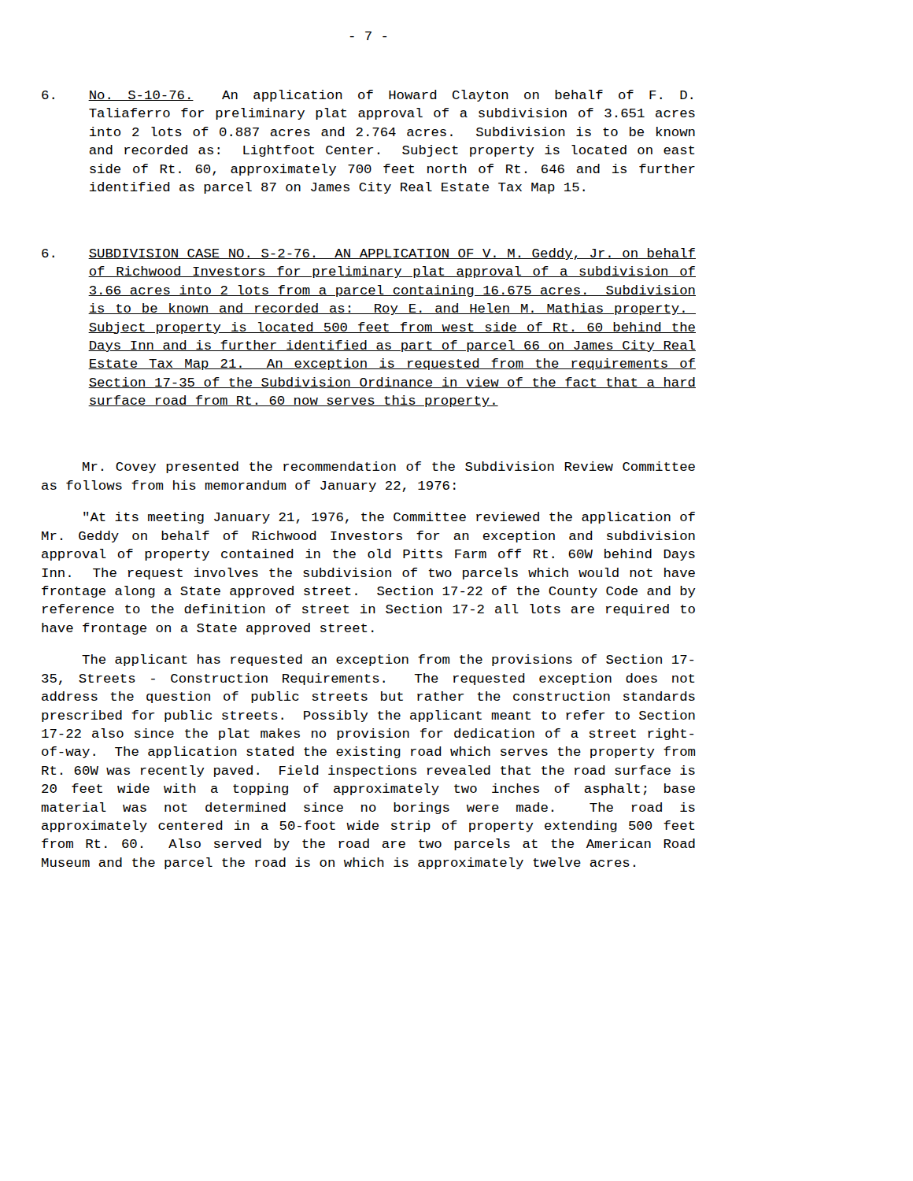- 7 -
6.
No. S-10-76. An application of Howard Clayton on behalf of F. D. Taliaferro for preliminary plat approval of a subdivision of 3.651 acres into 2 lots of 0.887 acres and 2.764 acres. Subdivision is to be known and recorded as: Lightfoot Center. Subject property is located on east side of Rt. 60, approximately 700 feet north of Rt. 646 and is further identified as parcel 87 on James City Real Estate Tax Map 15.
6.
SUBDIVISION CASE NO. S-2-76. AN APPLICATION OF V. M. Geddy, Jr. on behalf of Richwood Investors for preliminary plat approval of a subdivision of 3.66 acres into 2 lots from a parcel containing 16.675 acres. Subdivision is to be known and recorded as: Roy E. and Helen M. Mathias property. Subject property is located 500 feet from west side of Rt. 60 behind the Days Inn and is further identified as part of parcel 66 on James City Real Estate Tax Map 21. An exception is requested from the requirements of Section 17-35 of the Subdivision Ordinance in view of the fact that a hard surface road from Rt. 60 now serves this property.
Mr. Covey presented the recommendation of the Subdivision Review Committee as follows from his memorandum of January 22, 1976:
"At its meeting January 21, 1976, the Committee reviewed the application of Mr. Geddy on behalf of Richwood Investors for an exception and subdivision approval of property contained in the old Pitts Farm off Rt. 60W behind Days Inn. The request involves the subdivision of two parcels which would not have frontage along a State approved street. Section 17-22 of the County Code and by reference to the definition of street in Section 17-2 all lots are required to have frontage on a State approved street.
The applicant has requested an exception from the provisions of Section 17-35, Streets - Construction Requirements. The requested exception does not address the question of public streets but rather the construction standards prescribed for public streets. Possibly the applicant meant to refer to Section 17-22 also since the plat makes no provision for dedication of a street right-of-way. The application stated the existing road which serves the property from Rt. 60W was recently paved. Field inspections revealed that the road surface is 20 feet wide with a topping of approximately two inches of asphalt; base material was not determined since no borings were made. The road is approximately centered in a 50-foot wide strip of property extending 500 feet from Rt. 60. Also served by the road are two parcels at the American Road Museum and the parcel the road is on which is approximately twelve acres.